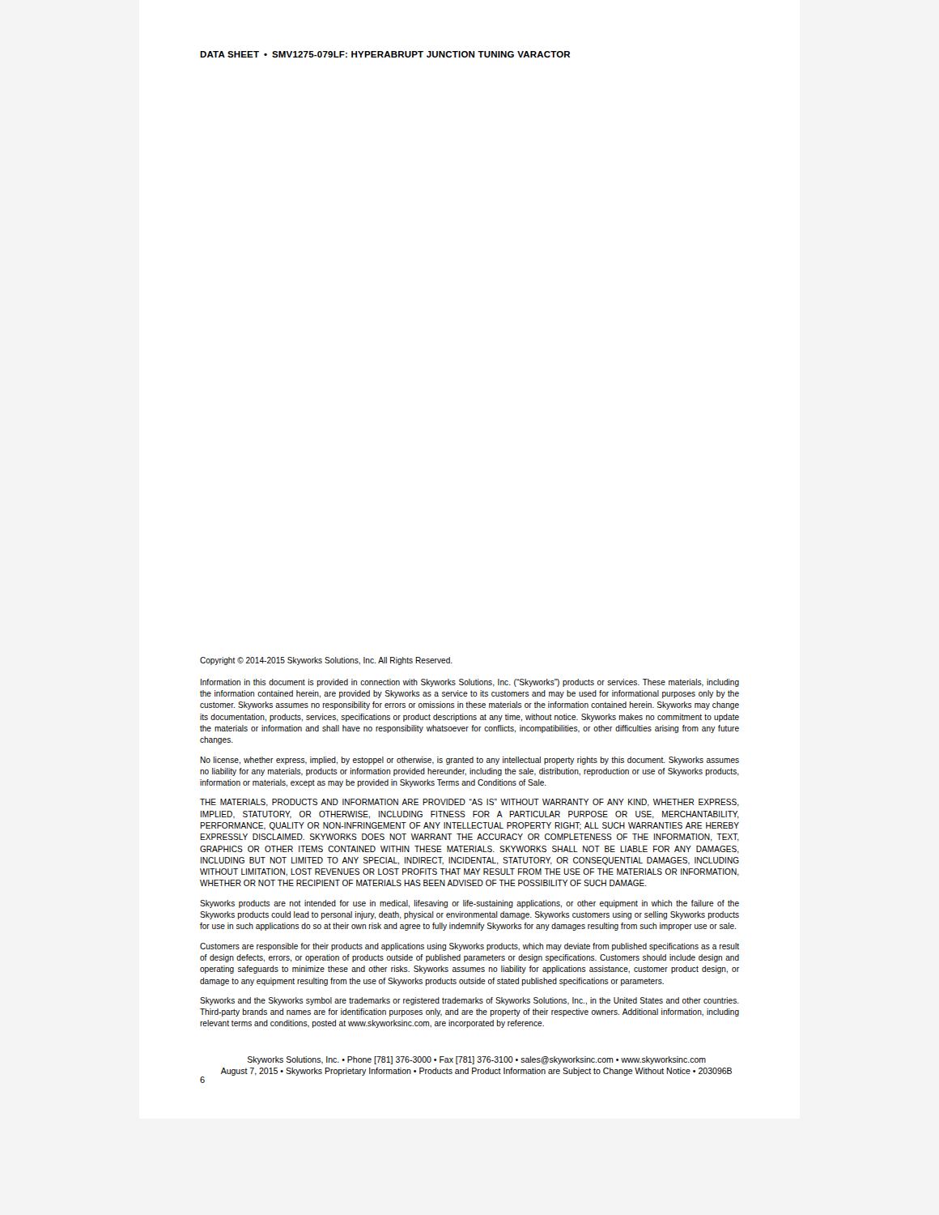DATA SHEET•SMV1275-079LF: HYPERABRUPT JUNCTION TUNING VARACTOR
Copyright © 2014-2015 Skyworks Solutions, Inc. All Rights Reserved.
Information in this document is provided in connection with Skyworks Solutions, Inc. (“Skyworks”) products or services. These materials, including the information contained herein, are provided by Skyworks as a service to its customers and may be used for informational purposes only by the customer. Skyworks assumes no responsibility for errors or omissions in these materials or the information contained herein. Skyworks may change its documentation, products, services, specifications or product descriptions at any time, without notice. Skyworks makes no commitment to update the materials or information and shall have no responsibility whatsoever for conflicts, incompatibilities, or other difficulties arising from any future changes.
No license, whether express, implied, by estoppel or otherwise, is granted to any intellectual property rights by this document. Skyworks assumes no liability for any materials, products or information provided hereunder, including the sale, distribution, reproduction or use of Skyworks products, information or materials, except as may be provided in Skyworks Terms and Conditions of Sale.
THE MATERIALS, PRODUCTS AND INFORMATION ARE PROVIDED “AS IS” WITHOUT WARRANTY OF ANY KIND, WHETHER EXPRESS, IMPLIED, STATUTORY, OR OTHERWISE, INCLUDING FITNESS FOR A PARTICULAR PURPOSE OR USE, MERCHANTABILITY, PERFORMANCE, QUALITY OR NON-INFRINGEMENT OF ANY INTELLECTUAL PROPERTY RIGHT; ALL SUCH WARRANTIES ARE HEREBY EXPRESSLY DISCLAIMED. SKYWORKS DOES NOT WARRANT THE ACCURACY OR COMPLETENESS OF THE INFORMATION, TEXT, GRAPHICS OR OTHER ITEMS CONTAINED WITHIN THESE MATERIALS. SKYWORKS SHALL NOT BE LIABLE FOR ANY DAMAGES, INCLUDING BUT NOT LIMITED TO ANY SPECIAL, INDIRECT, INCIDENTAL, STATUTORY, OR CONSEQUENTIAL DAMAGES, INCLUDING WITHOUT LIMITATION, LOST REVENUES OR LOST PROFITS THAT MAY RESULT FROM THE USE OF THE MATERIALS OR INFORMATION, WHETHER OR NOT THE RECIPIENT OF MATERIALS HAS BEEN ADVISED OF THE POSSIBILITY OF SUCH DAMAGE.
Skyworks products are not intended for use in medical, lifesaving or life-sustaining applications, or other equipment in which the failure of the Skyworks products could lead to personal injury, death, physical or environmental damage. Skyworks customers using or selling Skyworks products for use in such applications do so at their own risk and agree to fully indemnify Skyworks for any damages resulting from such improper use or sale.
Customers are responsible for their products and applications using Skyworks products, which may deviate from published specifications as a result of design defects, errors, or operation of products outside of published parameters or design specifications. Customers should include design and operating safeguards to minimize these and other risks. Skyworks assumes no liability for applications assistance, customer product design, or damage to any equipment resulting from the use of Skyworks products outside of stated published specifications or parameters.
Skyworks and the Skyworks symbol are trademarks or registered trademarks of Skyworks Solutions, Inc., in the United States and other countries. Third-party brands and names are for identification purposes only, and are the property of their respective owners. Additional information, including relevant terms and conditions, posted at www.skyworksinc.com, are incorporated by reference.
6
Skyworks Solutions, Inc.•Phone [781] 376-3000•Fax [781] 376-3100•sales@skyworksinc.com•www.skyworksinc.com
August 7, 2015•Skyworks Proprietary Information•Products and Product Information are Subject to Change Without Notice•203096B